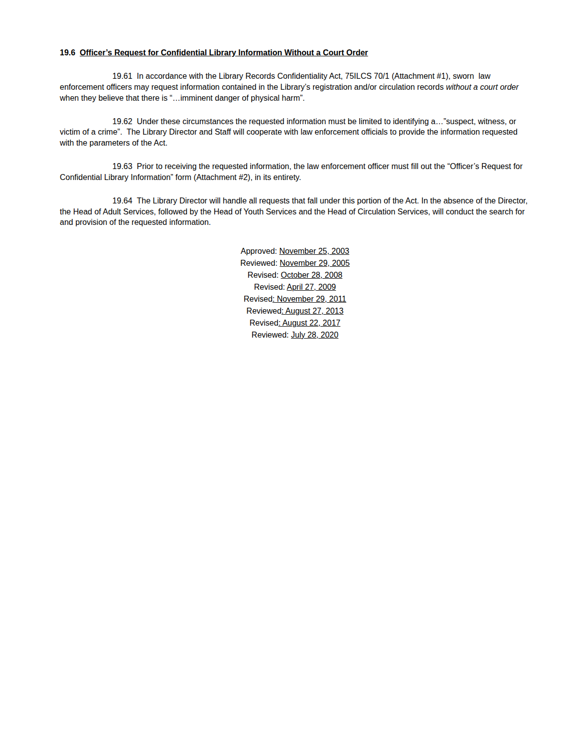19.6 Officer’s Request for Confidential Library Information Without a Court Order
19.61 In accordance with the Library Records Confidentiality Act, 75ILCS 70/1 (Attachment #1), sworn law enforcement officers may request information contained in the Library’s registration and/or circulation records without a court order when they believe that there is “…imminent danger of physical harm”.
19.62 Under these circumstances the requested information must be limited to identifying a…”suspect, witness, or victim of a crime”. The Library Director and Staff will cooperate with law enforcement officials to provide the information requested with the parameters of the Act.
19.63 Prior to receiving the requested information, the law enforcement officer must fill out the “Officer’s Request for Confidential Library Information” form (Attachment #2), in its entirety.
19.64 The Library Director will handle all requests that fall under this portion of the Act. In the absence of the Director, the Head of Adult Services, followed by the Head of Youth Services and the Head of Circulation Services, will conduct the search for and provision of the requested information.
Approved: November 25, 2003
Reviewed: November 29, 2005
Revised: October 28, 2008
Revised: April 27, 2009
Revised: November 29, 2011
Reviewed: August 27, 2013
Revised: August 22, 2017
Reviewed: July 28, 2020